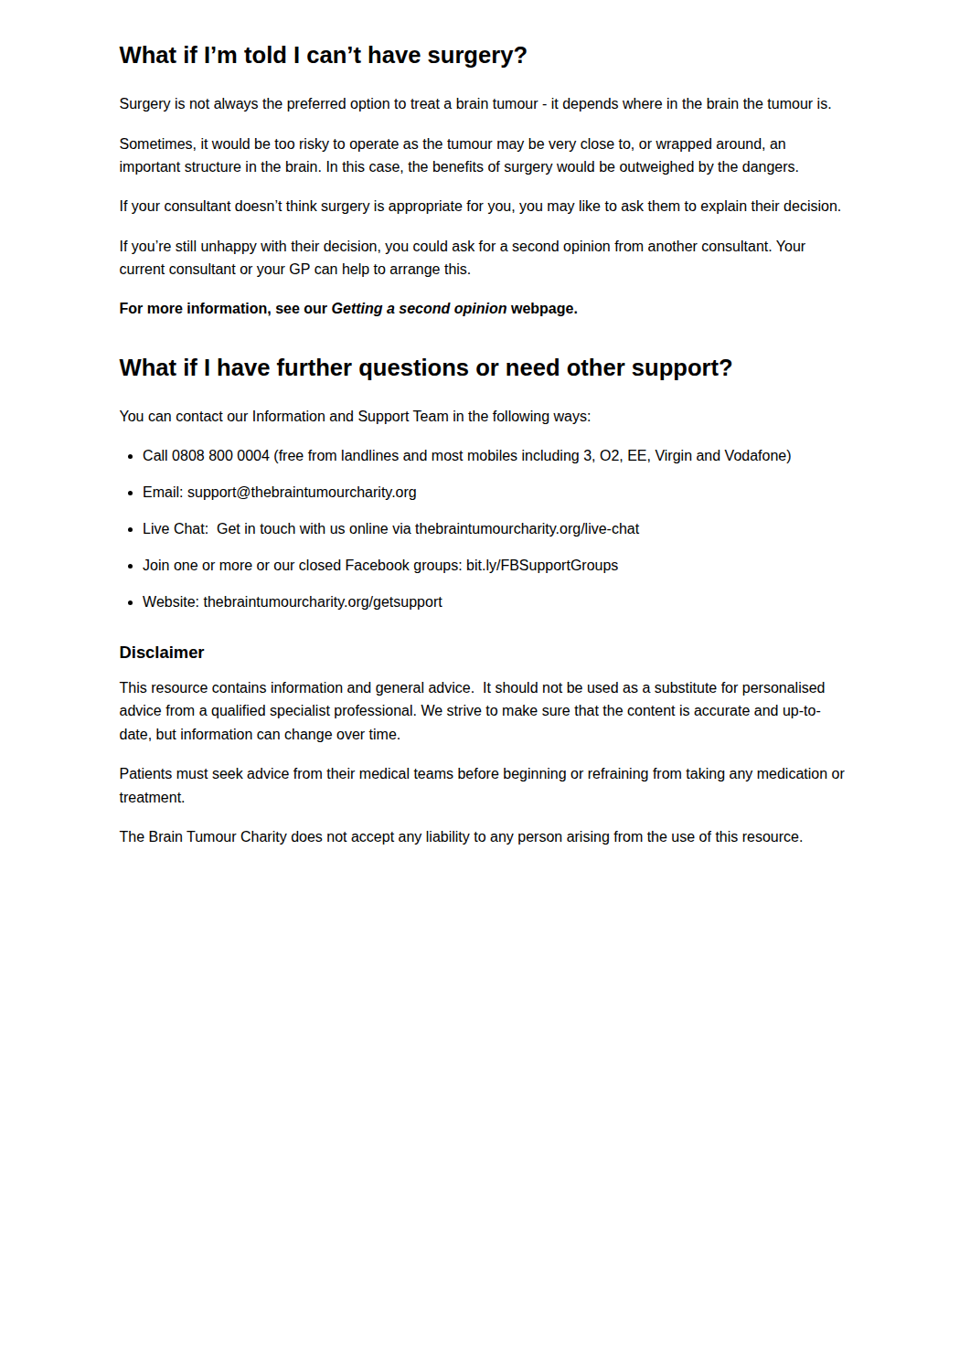What if I’m told I can’t have surgery?
Surgery is not always the preferred option to treat a brain tumour - it depends where in the brain the tumour is.
Sometimes, it would be too risky to operate as the tumour may be very close to, or wrapped around, an important structure in the brain. In this case, the benefits of surgery would be outweighed by the dangers.
If your consultant doesn’t think surgery is appropriate for you, you may like to ask them to explain their decision.
If you’re still unhappy with their decision, you could ask for a second opinion from another consultant. Your current consultant or your GP can help to arrange this.
For more information, see our Getting a second opinion webpage.
What if I have further questions or need other support?
You can contact our Information and Support Team in the following ways:
Call 0808 800 0004 (free from landlines and most mobiles including 3, O2, EE, Virgin and Vodafone)
Email: support@thebraintumourcharity.org
Live Chat: Get in touch with us online via thebraintumourcharity.org/live-chat
Join one or more or our closed Facebook groups: bit.ly/FBSupportGroups
Website: thebraintumourcharity.org/getsupport
Disclaimer
This resource contains information and general advice. It should not be used as a substitute for personalised advice from a qualified specialist professional. We strive to make sure that the content is accurate and up-to-date, but information can change over time.
Patients must seek advice from their medical teams before beginning or refraining from taking any medication or treatment.
The Brain Tumour Charity does not accept any liability to any person arising from the use of this resource.